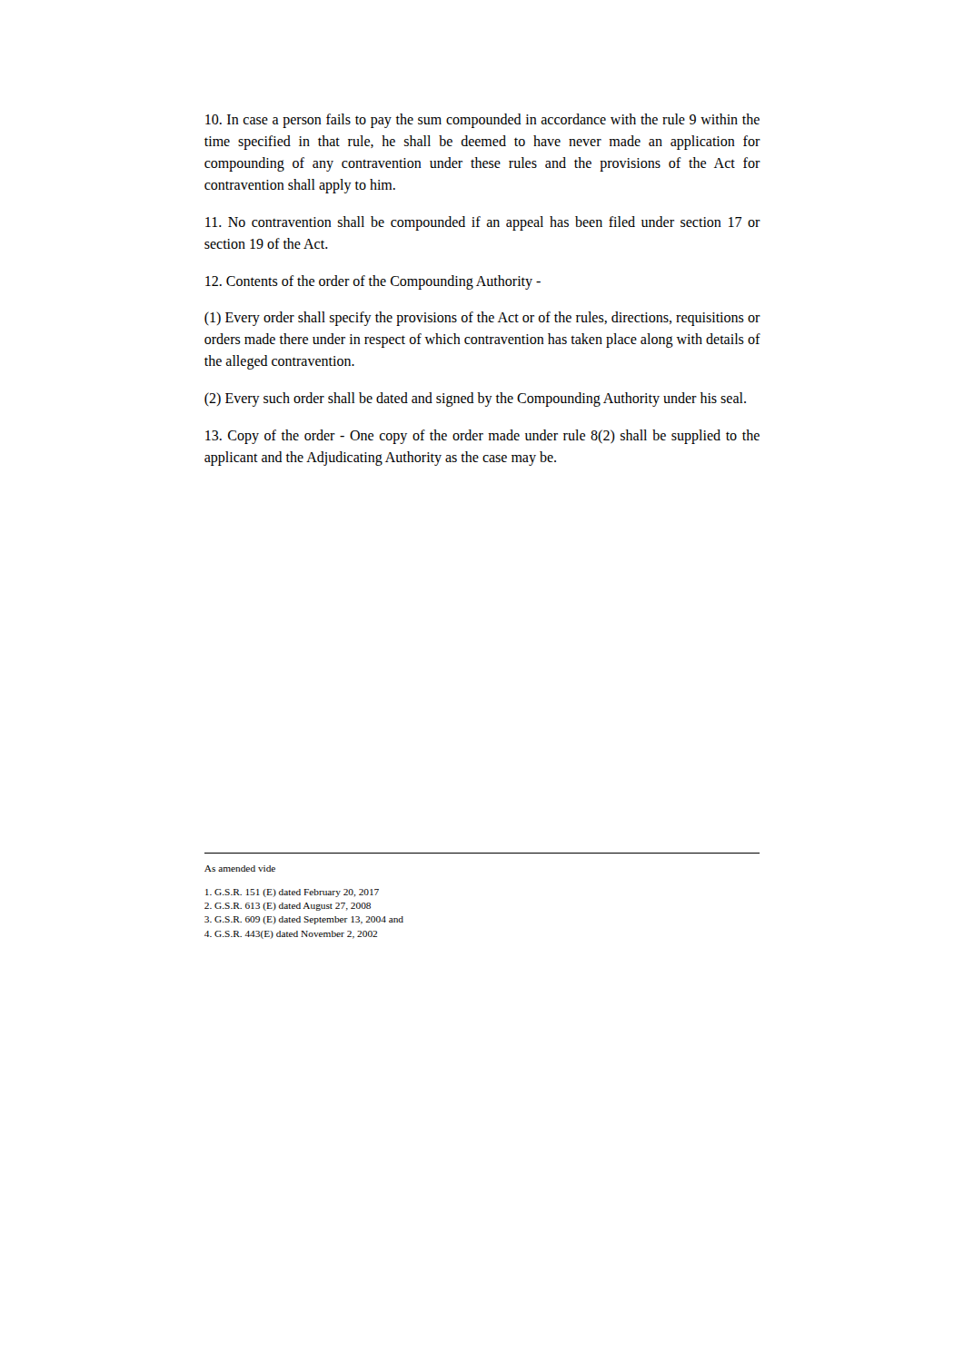10. In case a person fails to pay the sum compounded in accordance with the rule 9 within the time specified in that rule, he shall be deemed to have never made an application for compounding of any contravention under these rules and the provisions of the Act for contravention shall apply to him.
11. No contravention shall be compounded if an appeal has been filed under section 17 or section 19 of the Act.
12. Contents of the order of the Compounding Authority -
(1) Every order shall specify the provisions of the Act or of the rules, directions, requisitions or orders made there under in respect of which contravention has taken place along with details of the alleged contravention.
(2) Every such order shall be dated and signed by the Compounding Authority under his seal.
13. Copy of the order - One copy of the order made under rule 8(2) shall be supplied to the applicant and the Adjudicating Authority as the case may be.
As amended vide
1. G.S.R. 151 (E) dated February 20, 2017
2. G.S.R. 613 (E) dated August 27, 2008
3. G.S.R. 609 (E) dated September 13, 2004 and
4. G.S.R. 443(E) dated November 2, 2002